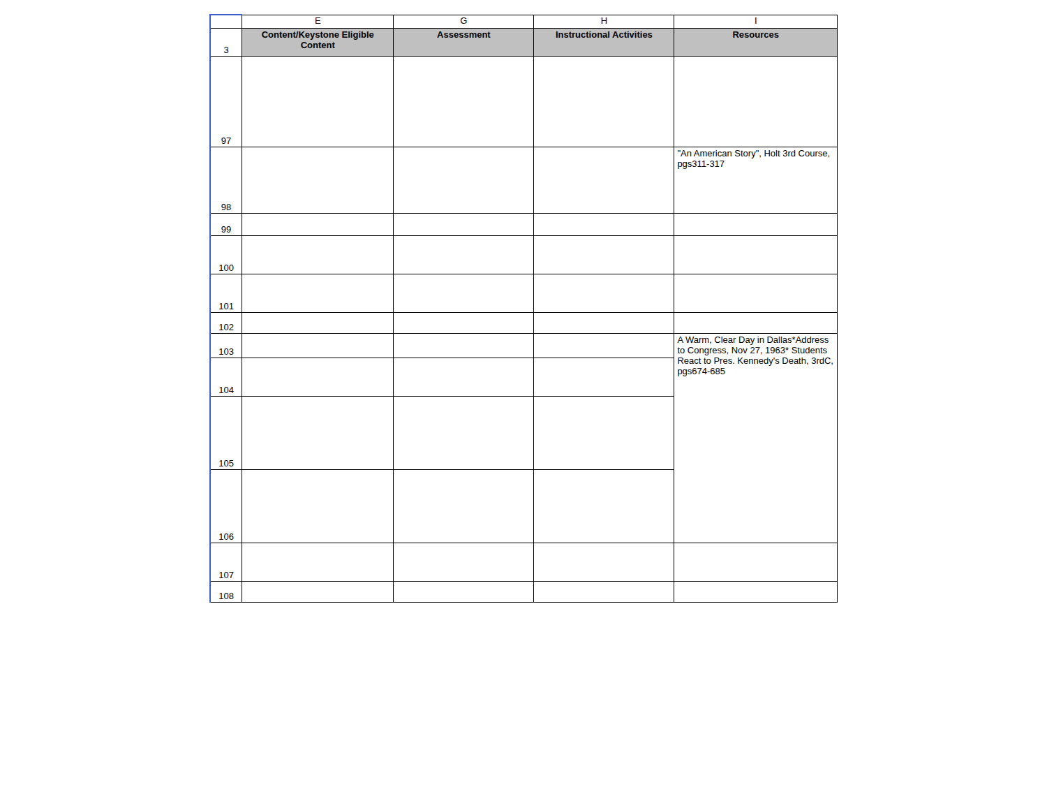| | E | G | H | I |
| 3 | Content/Keystone Eligible Content | Assessment | Instructional Activities | Resources |
| 97 | | | | |
| 98 | | | | "An American Story", Holt 3rd Course, pgs311-317 |
| 99 | | | | |
| 100 | | | | |
| 101 | | | | |
| 102 | | | | |
| 103 | | | | A Warm, Clear Day in Dallas*Address to Congress, Nov 27, 1963* Students React to Pres. Kennedy's Death, 3rdC, pgs674-685 |
| 104 | | | |
| 105 | | | |
| 106 | | | |
| 107 | | | | |
| 108 | | | | |